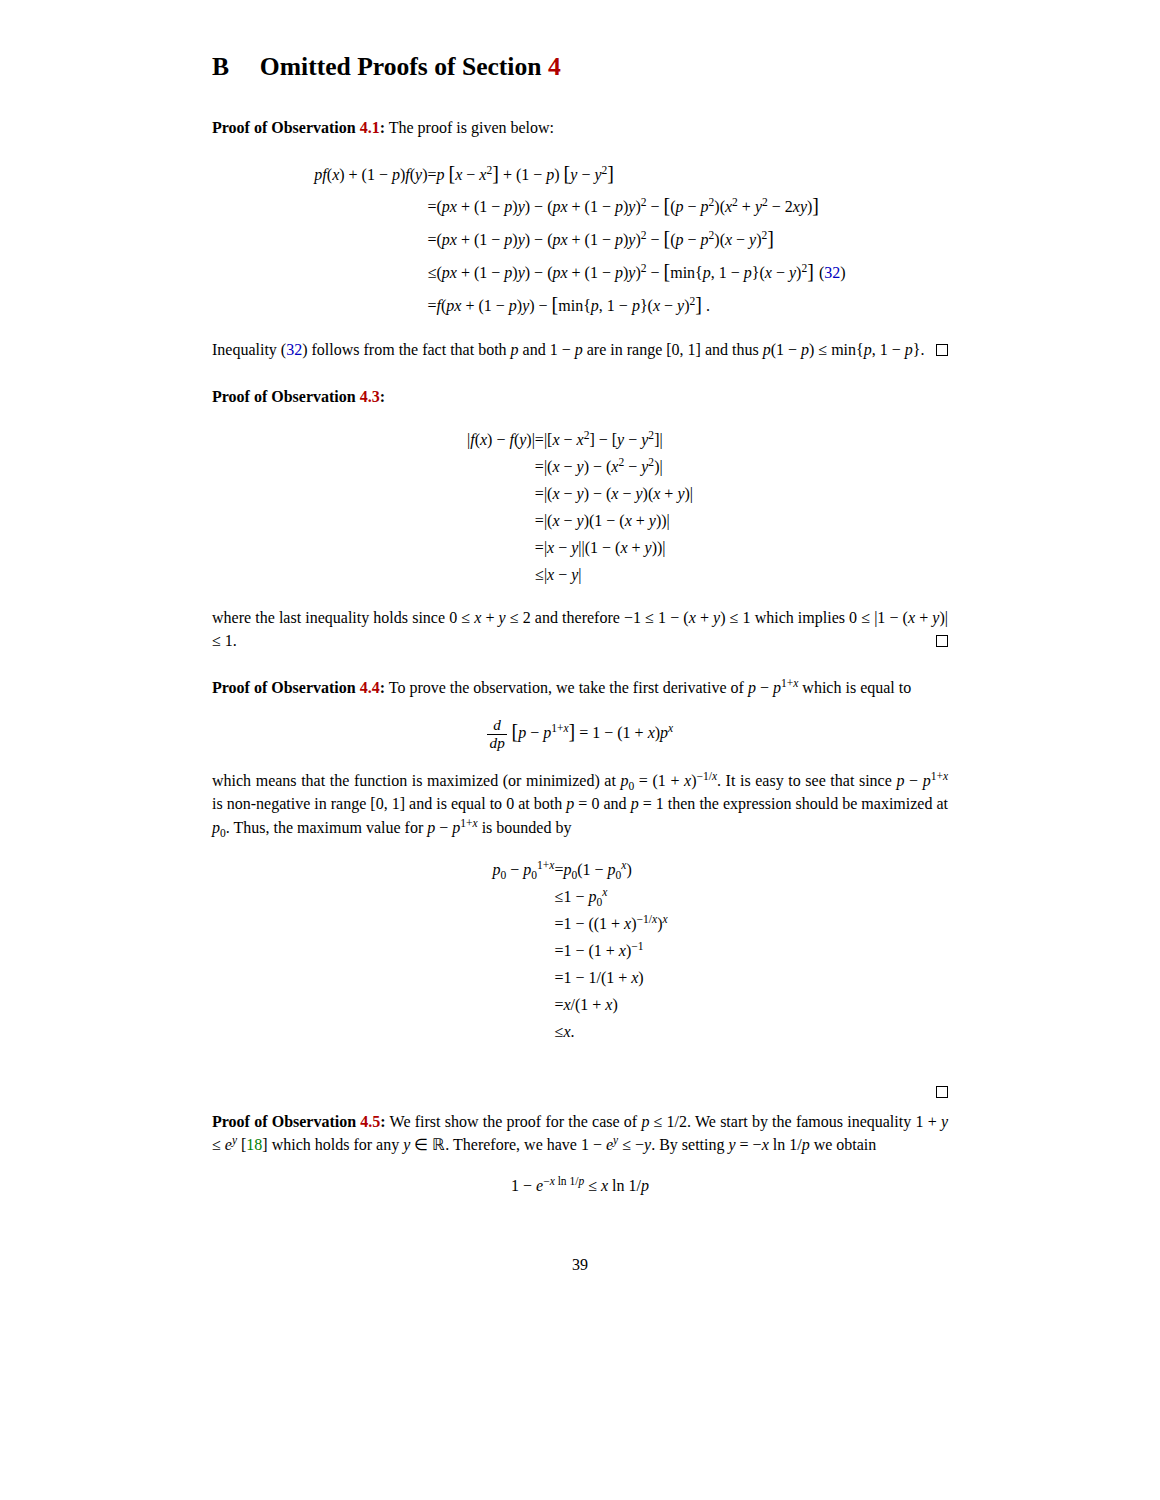BOmitted Proofs of Section 4
Proof of Observation 4.1: The proof is given below:
| p f ( x ) + (1 − p ) f ( y ) | = | p [ x − x 2 ] + (1 − p ) [ y − y 2 ] | |
| | = | ( px + (1 − p ) y ) − ( px + (1 − p ) y ) 2 − [ ( p − p 2 )( x 2 + y 2 − 2 xy ) ] | |
| | = | ( px + (1 − p ) y ) − ( px + (1 − p ) y ) 2 − [ ( p − p 2 )( x − y ) 2 ] | |
| | ≤ | ( px + (1 − p ) y ) − ( px + (1 − p ) y ) 2 − [ min{ p , 1 − p }( x − y ) 2 ] | ( 32 ) |
| | = | f ( px + (1 − p ) y ) − [ min{ p , 1 − p }( x − y ) 2 ] . | |
Inequality (32) follows from the fact that both p and 1 − p are in range [0, 1] and thus p(1 − p) ≤ min{p, 1 − p}.
Proof of Observation 4.3:
| / f ( x ) − f ( y )/ | = | /[ x − x 2 ] − [ y − y 2 ]/ |
| | = | /( x − y ) − ( x 2 − y 2 )/ |
| | = | /( x − y ) − ( x − y )( x + y )/ |
| | = | /( x − y )(1 − ( x + y ))/ |
| | = | / x − y //(1 − ( x + y ))/ |
| | ≤ | / x − y / |
where the last inequality holds since 0 ≤ x + y ≤ 2 and therefore −1 ≤ 1 − (x + y) ≤ 1 which implies 0 ≤ |1 − (x + y)| ≤ 1.
Proof of Observation 4.4: To prove the observation, we take the first derivative of p − p1+x which is equal to
ddp [p − p1+x] = 1 − (1 + x)px
which means that the function is maximized (or minimized) at p0 = (1 + x)−1/x. It is easy to see that since p − p1+x is non-negative in range [0, 1] and is equal to 0 at both p = 0 and p = 1 then the expression should be maximized at p0. Thus, the maximum value for p − p1+x is bounded by
| p 0 − p 0 1+ x | = | p 0 (1 − p 0 x ) |
| | ≤ | 1 − p 0 x |
| | = | 1 − ((1 + x ) −1/ x ) x |
| | = | 1 − (1 + x ) −1 |
| | = | 1 − 1/(1 + x ) |
| | = | x /(1 + x ) |
| | ≤ | x . |
Proof of Observation 4.5: We first show the proof for the case of p ≤ 1/2. We start by the famous inequality 1 + y ≤ ey [18] which holds for any y ∈ ℝ. Therefore, we have 1 − ey ≤ −y. By setting y = −x ln 1/p we obtain
1 − e−x ln 1/p ≤ x ln 1/p
39